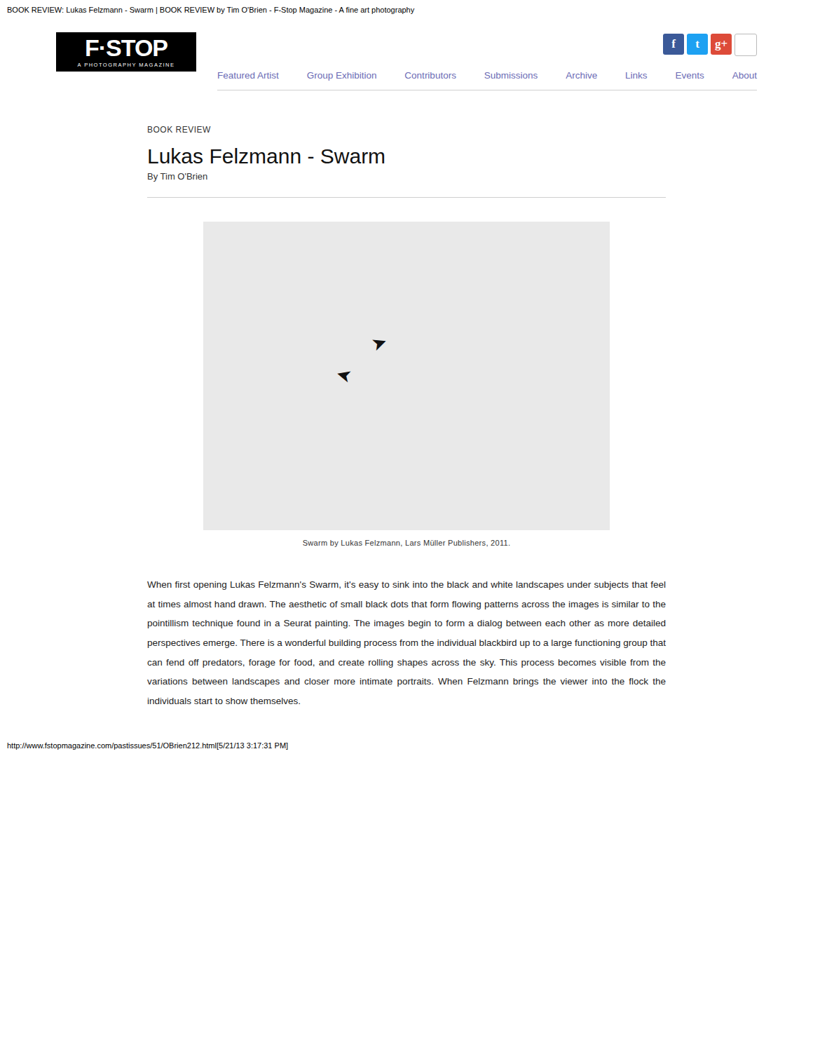BOOK REVIEW: Lukas Felzmann - Swarm | BOOK REVIEW by Tim O'Brien - F-Stop Magazine - A fine art photography
F·STOP A PHOTOGRAPHY MAGAZINE
f t g+ ✉
Featured Artist
Group Exhibition
Contributors
Submissions
Archive
Links
Events
About
BOOK REVIEW
Lukas Felzmann - Swarm
By Tim O'Brien
➤ ➤
Swarm by Lukas Felzmann, Lars Müller Publishers, 2011.
When first opening Lukas Felzmann's Swarm, it's easy to sink into the black and white landscapes under subjects that feel at times almost hand drawn. The aesthetic of small black dots that form flowing patterns across the images is similar to the pointillism technique found in a Seurat painting. The images begin to form a dialog between each other as more detailed perspectives emerge. There is a wonderful building process from the individual blackbird up to a large functioning group that can fend off predators, forage for food, and create rolling shapes across the sky. This process becomes visible from the variations between landscapes and closer more intimate portraits. When Felzmann brings the viewer into the flock the individuals start to show themselves.
http://www.fstopmagazine.com/pastissues/51/OBrien212.html[5/21/13 3:17:31 PM]